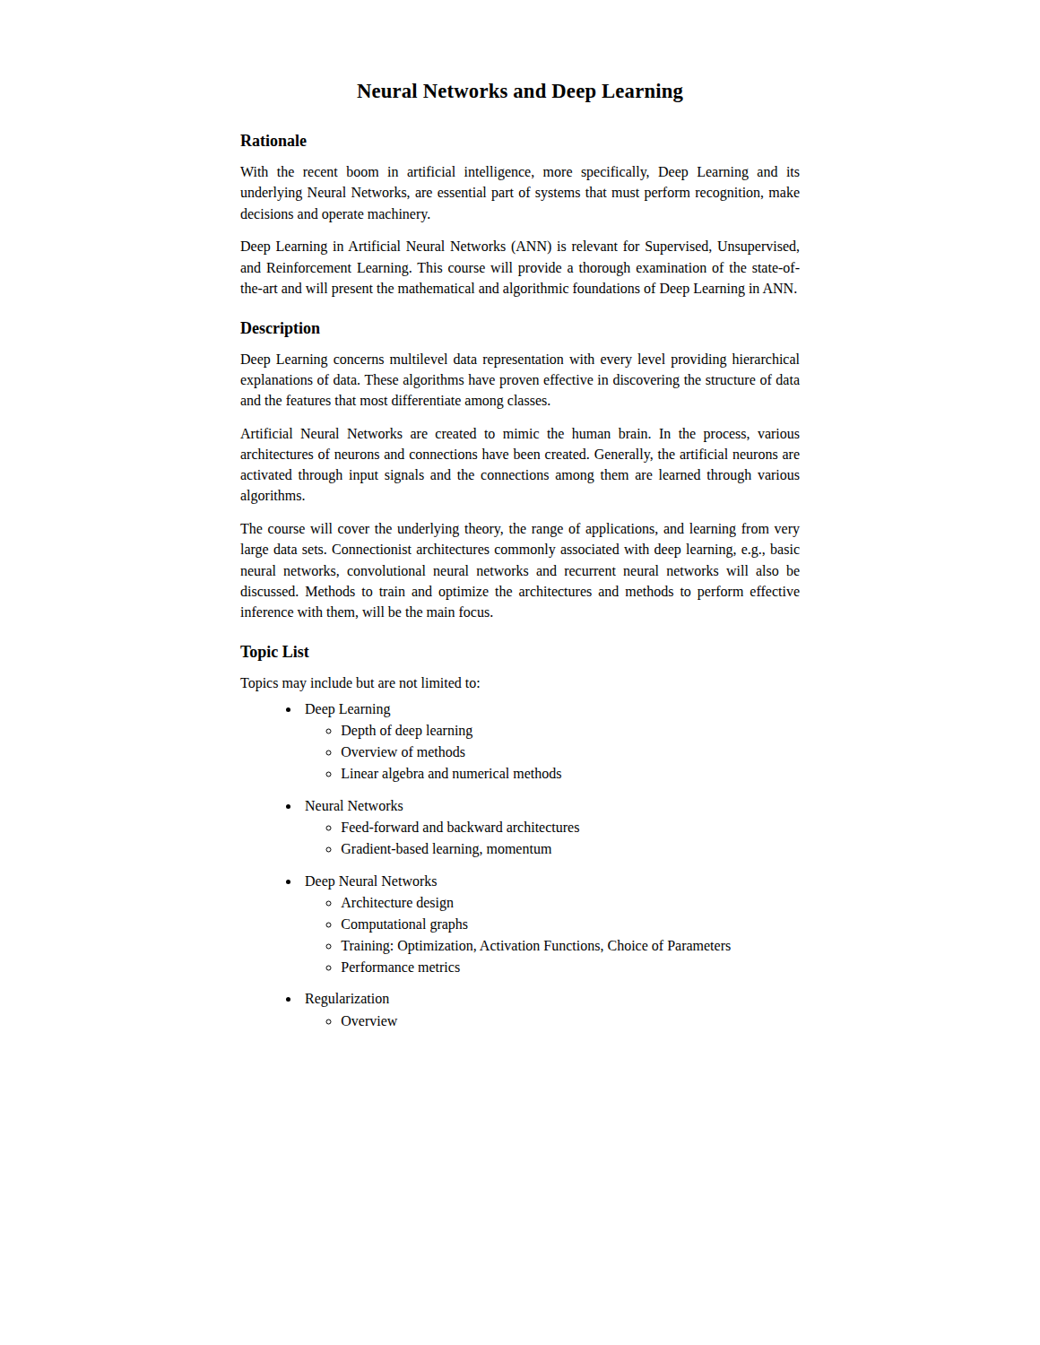Neural Networks and Deep Learning
Rationale
With the recent boom in artificial intelligence, more specifically, Deep Learning and its underlying Neural Networks, are essential part of systems that must perform recognition, make decisions and operate machinery.
Deep Learning in Artificial Neural Networks (ANN) is relevant for Supervised, Unsupervised, and Reinforcement Learning. This course will provide a thorough examination of the state-of-the-art and will present the mathematical and algorithmic foundations of Deep Learning in ANN.
Description
Deep Learning concerns multilevel data representation with every level providing hierarchical explanations of data. These algorithms have proven effective in discovering the structure of data and the features that most differentiate among classes.
Artificial Neural Networks are created to mimic the human brain. In the process, various architectures of neurons and connections have been created. Generally, the artificial neurons are activated through input signals and the connections among them are learned through various algorithms.
The course will cover the underlying theory, the range of applications, and learning from very large data sets. Connectionist architectures commonly associated with deep learning, e.g., basic neural networks, convolutional neural networks and recurrent neural networks will also be discussed. Methods to train and optimize the architectures and methods to perform effective inference with them, will be the main focus.
Topic List
Topics may include but are not limited to:
Deep Learning
Depth of deep learning
Overview of methods
Linear algebra and numerical methods
Neural Networks
Feed-forward and backward architectures
Gradient-based learning, momentum
Deep Neural Networks
Architecture design
Computational graphs
Training: Optimization, Activation Functions, Choice of Parameters
Performance metrics
Regularization
Overview